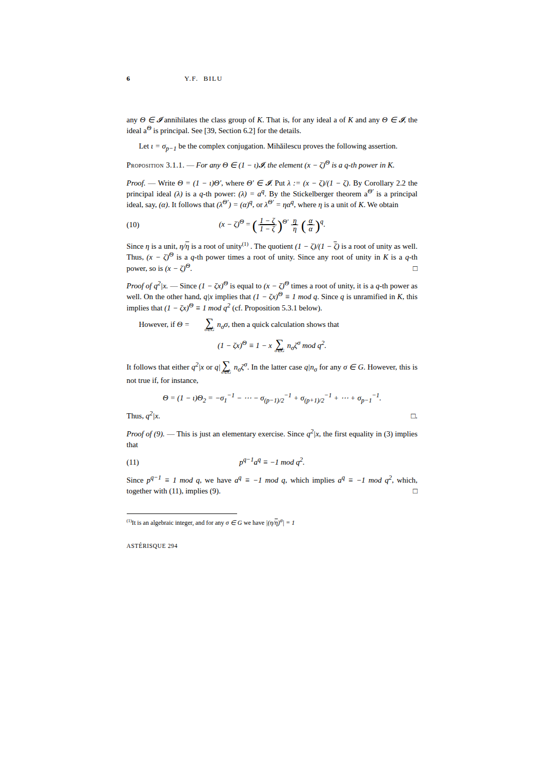6 Y.F. BILU
any Θ ∈ 𝓘 annihilates the class group of K. That is, for any ideal a of K and any Θ ∈ 𝓘, the ideal aΘ is principal. See [39, Section 6.2] for the details.
Let ι = σp−1 be the complex conjugation. Mihăilescu proves the following assertion.
Proposition 3.1.1. — For any Θ ∈ (1 − ι)𝓘, the element (x − ζ)Θ is a q-th power in K.
Proof. — Write Θ = (1 − ι)Θ′, where Θ′ ∈ 𝓘. Put λ := (x − ζ)/(1 − ζ). By Corollary 2.2 the principal ideal (λ) is a q-th power: (λ) = aq. By the Stickelberger theorem aΘ′ is a principal ideal, say, (α). It follows that (λΘ′) = (α)q, or λΘ′ = ηαq, where η is a unit of K. We obtain
| (10) | (x − ζ) Θ = ( 1 − ζ 1 − ζ ) Θ′ η η ( α α ) q . | |
Since η is a unit, η/η is a root of unity(1) . The quotient (1 − ζ)/(1 − ζ) is a root of unity as well. Thus, (x − ζ)Θ is a q-th power times a root of unity. Since any root of unity in K is a q-th power, so is (x − ζ)Θ. □
Proof of q2|x. — Since (1 − ζx)Θ is equal to (x − ζ)Θ times a root of unity, it is a q-th power as well. On the other hand, q|x implies that (1 − ζx)Θ ≡ 1 mod q. Since q is unramified in K, this implies that (1 − ζx)Θ ≡ 1 mod q2 (cf. Proposition 5.3.1 below).
However, if Θ = ∑σ∈G nσσ, then a quick calculation shows that
(1 − ζx)Θ ≡ 1 − x ∑σ∈G nσζσ mod q2.
It follows that either q2|x or q|∑σ∈G nσζσ. In the latter case q|nσ for any σ ∈ G. However, this is not true if, for instance,
Θ = (1 − ι)Θ2 = −σ1−1 − ⋯ − σ(p−1)/2−1 + σ(p+1)/2−1 + ⋯ + σp−1−1.
Thus, q2|x. □.
Proof of (9). — This is just an elementary exercise. Since q2|x, the first equality in (3) implies that
| (11) | p q−1 a q ≡ −1 mod q 2 . | |
Since pq−1 ≡ 1 mod q, we have aq ≡ −1 mod q, which implies aq ≡ −1 mod q2, which, together with (11), implies (9). □
(1) It is an algebraic integer, and for any σ ∈ G we have |(η/η)σ| = 1
ASTÉRISQUE 294